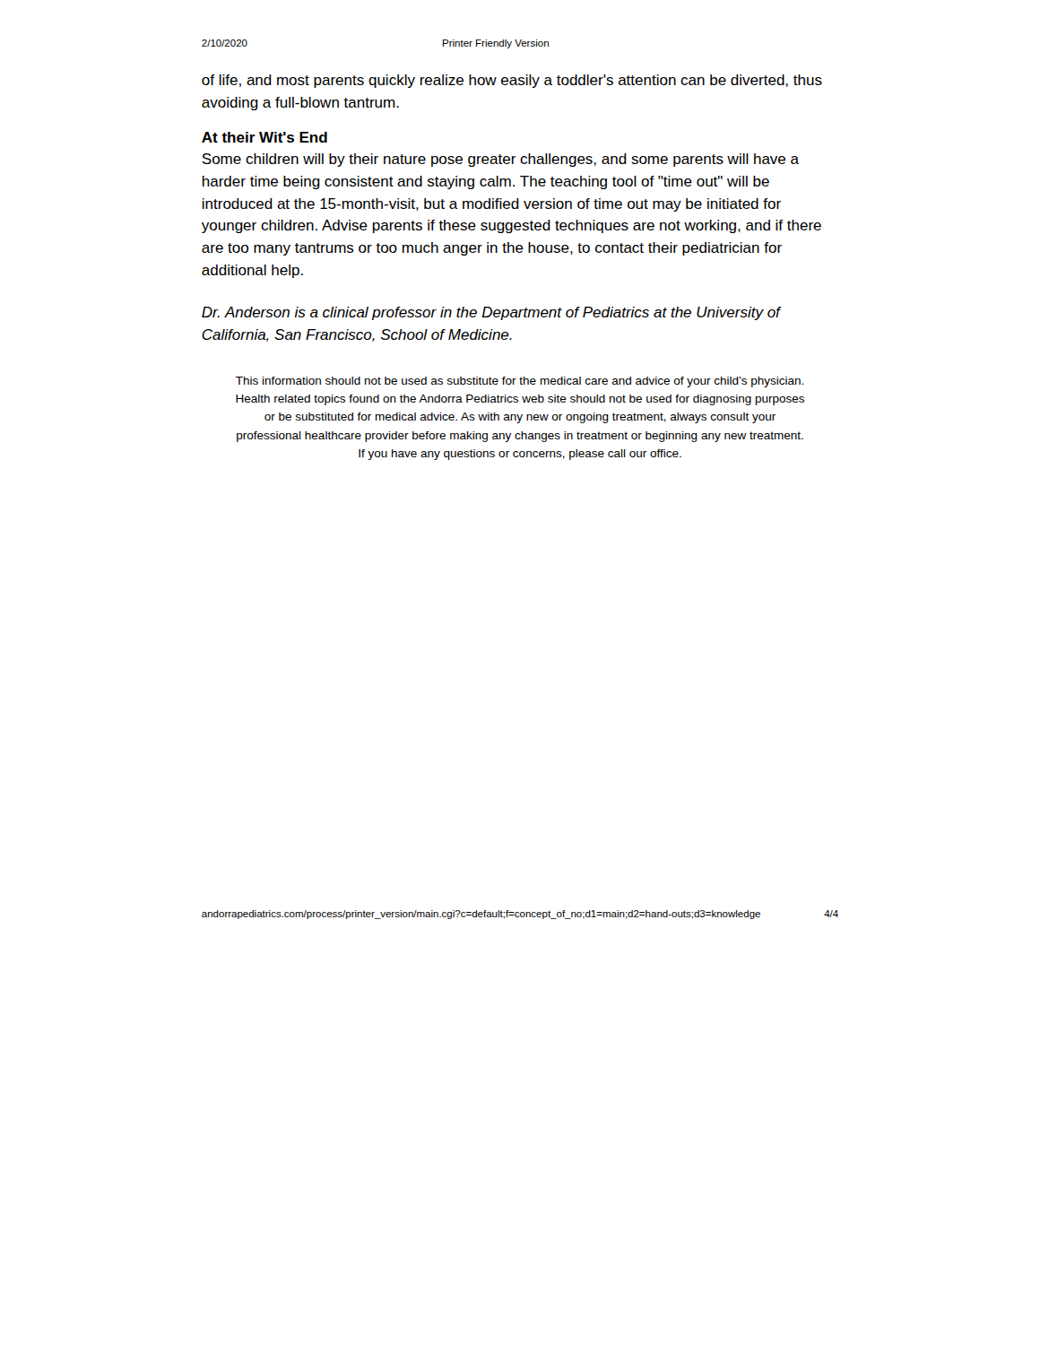2/10/2020
Printer Friendly Version
of life, and most parents quickly realize how easily a toddler's attention can be diverted, thus avoiding a full-blown tantrum.
At their Wit's End
Some children will by their nature pose greater challenges, and some parents will have a harder time being consistent and staying calm. The teaching tool of "time out" will be introduced at the 15-month-visit, but a modified version of time out may be initiated for younger children. Advise parents if these suggested techniques are not working, and if there are too many tantrums or too much anger in the house, to contact their pediatrician for additional help.
Dr. Anderson is a clinical professor in the Department of Pediatrics at the University of California, San Francisco, School of Medicine.
This information should not be used as substitute for the medical care and advice of your child’s physician. Health related topics found on the Andorra Pediatrics web site should not be used for diagnosing purposes or be substituted for medical advice. As with any new or ongoing treatment, always consult your professional healthcare provider before making any changes in treatment or beginning any new treatment. If you have any questions or concerns, please call our office.
andorrapediatrics.com/process/printer_version/main.cgi?c=default;f=concept_of_no;d1=main;d2=hand-outs;d3=knowledge
4/4